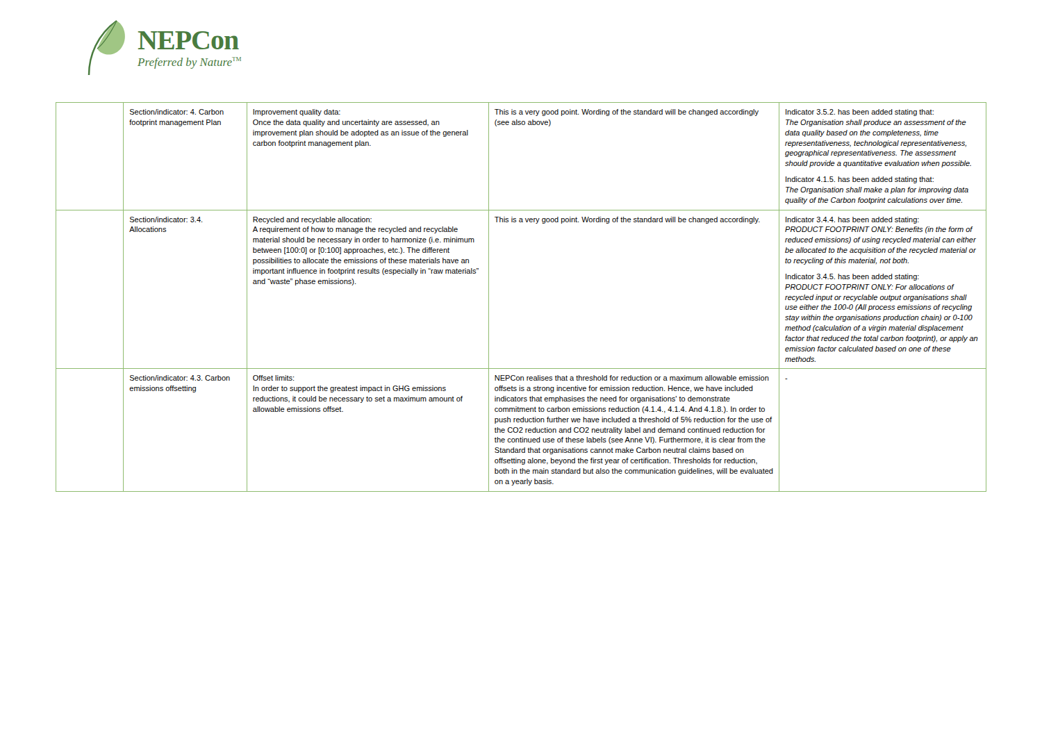NEPCon
Preferred by NatureTM
| | Section/indicator: 4. Carbon footprint management Plan | Improvement quality data: Once the data quality and uncertainty are assessed, an improvement plan should be adopted as an issue of the general carbon footprint management plan. | This is a very good point. Wording of the standard will be changed accordingly (see also above) | Indicator 3.5.2. has been added stating that: The Organisation shall produce an assessment of the data quality based on the completeness, time representativeness, technological representativeness, geographical representativeness. The assessment should provide a quantitative evaluation when possible. Indicator 4.1.5. has been added stating that: The Organisation shall make a plan for improving data quality of the Carbon footprint calculations over time. |
| | Section/indicator: 3.4. Allocations | Recycled and recyclable allocation: A requirement of how to manage the recycled and recyclable material should be necessary in order to harmonize (i.e. minimum between [100:0] or [0:100] approaches, etc.). The different possibilities to allocate the emissions of these materials have an important influence in footprint results (especially in “raw materials” and “waste” phase emissions). | This is a very good point. Wording of the standard will be changed accordingly. | Indicator 3.4.4. has been added stating: PRODUCT FOOTPRINT ONLY: Benefits (in the form of reduced emissions) of using recycled material can either be allocated to the acquisition of the recycled material or to recycling of this material, not both. Indicator 3.4.5. has been added stating: PRODUCT FOOTPRINT ONLY: For allocations of recycled input or recyclable output organisations shall use either the 100-0 (All process emissions of recycling stay within the organisations production chain) or 0-100 method (calculation of a virgin material displacement factor that reduced the total carbon footprint), or apply an emission factor calculated based on one of these methods. |
| | Section/indicator: 4.3. Carbon emissions offsetting | Offset limits: In order to support the greatest impact in GHG emissions reductions, it could be necessary to set a maximum amount of allowable emissions offset. | NEPCon realises that a threshold for reduction or a maximum allowable emission offsets is a strong incentive for emission reduction. Hence, we have included indicators that emphasises the need for organisations' to demonstrate commitment to carbon emissions reduction (4.1.4., 4.1.4. And 4.1.8.). In order to push reduction further we have included a threshold of 5% reduction for the use of the CO2 reduction and CO2 neutrality label and demand continued reduction for the continued use of these labels (see Anne VI). Furthermore, it is clear from the Standard that organisations cannot make Carbon neutral claims based on offsetting alone, beyond the first year of certification. Thresholds for reduction, both in the main standard but also the communication guidelines, will be evaluated on a yearly basis. | - |